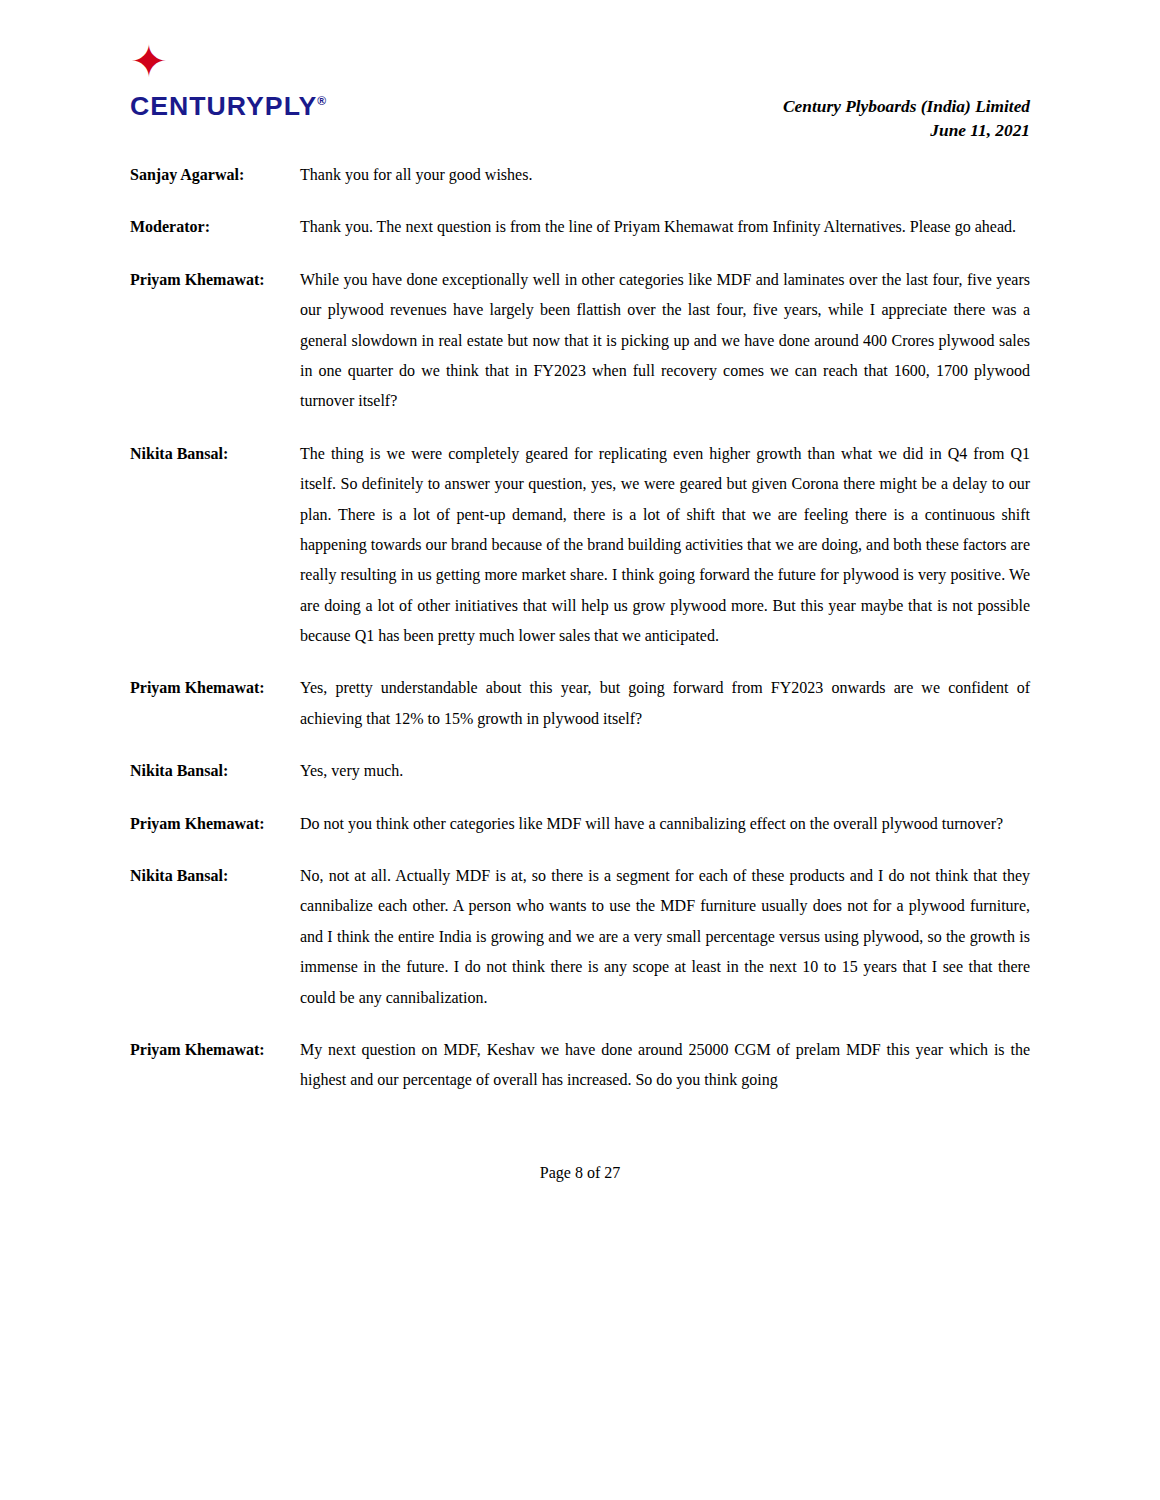✦
CENTURYPLY®
Century Plyboards (India) Limited
June 11, 2021
| Sanjay Agarwal: | Thank you for all your good wishes. |
| Moderator: | Thank you. The next question is from the line of Priyam Khemawat from Infinity Alternatives. Please go ahead. |
| Priyam Khemawat: | While you have done exceptionally well in other categories like MDF and laminates over the last four, five years our plywood revenues have largely been flattish over the last four, five years, while I appreciate there was a general slowdown in real estate but now that it is picking up and we have done around 400 Crores plywood sales in one quarter do we think that in FY2023 when full recovery comes we can reach that 1600, 1700 plywood turnover itself? |
| Nikita Bansal: | The thing is we were completely geared for replicating even higher growth than what we did in Q4 from Q1 itself. So definitely to answer your question, yes, we were geared but given Corona there might be a delay to our plan. There is a lot of pent-up demand, there is a lot of shift that we are feeling there is a continuous shift happening towards our brand because of the brand building activities that we are doing, and both these factors are really resulting in us getting more market share. I think going forward the future for plywood is very positive. We are doing a lot of other initiatives that will help us grow plywood more. But this year maybe that is not possible because Q1 has been pretty much lower sales that we anticipated. |
| Priyam Khemawat: | Yes, pretty understandable about this year, but going forward from FY2023 onwards are we confident of achieving that 12% to 15% growth in plywood itself? |
| Nikita Bansal: | Yes, very much. |
| Priyam Khemawat: | Do not you think other categories like MDF will have a cannibalizing effect on the overall plywood turnover? |
| Nikita Bansal: | No, not at all. Actually MDF is at, so there is a segment for each of these products and I do not think that they cannibalize each other. A person who wants to use the MDF furniture usually does not for a plywood furniture, and I think the entire India is growing and we are a very small percentage versus using plywood, so the growth is immense in the future. I do not think there is any scope at least in the next 10 to 15 years that I see that there could be any cannibalization. |
| Priyam Khemawat: | My next question on MDF, Keshav we have done around 25000 CGM of prelam MDF this year which is the highest and our percentage of overall has increased. So do you think going |
Page 8 of 27